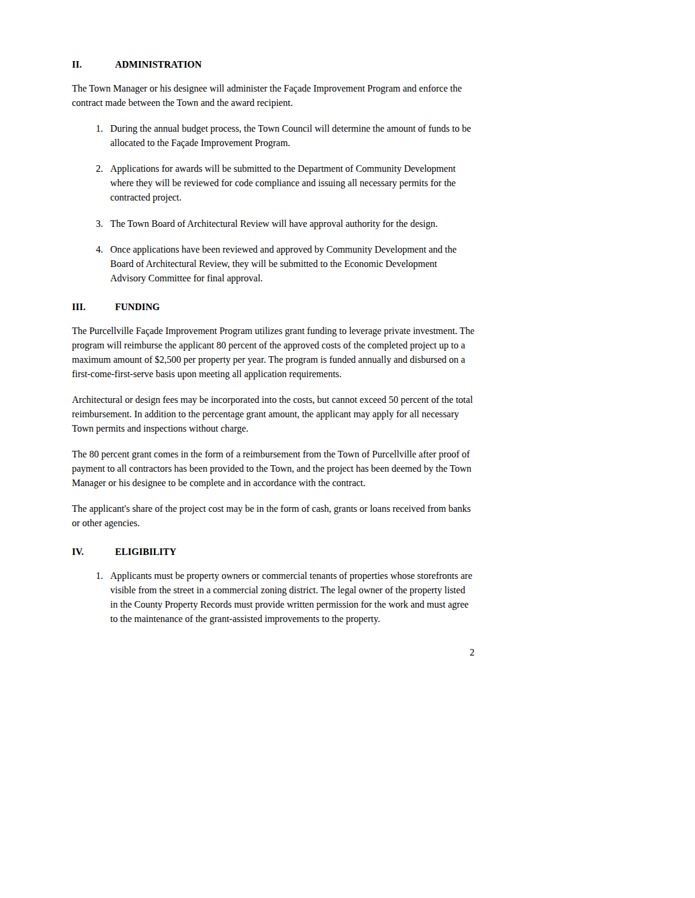II. ADMINISTRATION
The Town Manager or his designee will administer the Façade Improvement Program and enforce the contract made between the Town and the award recipient.
During the annual budget process, the Town Council will determine the amount of funds to be allocated to the Façade Improvement Program.
Applications for awards will be submitted to the Department of Community Development where they will be reviewed for code compliance and issuing all necessary permits for the contracted project.
The Town Board of Architectural Review will have approval authority for the design.
Once applications have been reviewed and approved by Community Development and the Board of Architectural Review, they will be submitted to the Economic Development Advisory Committee for final approval.
III. FUNDING
The Purcellville Façade Improvement Program utilizes grant funding to leverage private investment. The program will reimburse the applicant 80 percent of the approved costs of the completed project up to a maximum amount of $2,500 per property per year. The program is funded annually and disbursed on a first-come-first-serve basis upon meeting all application requirements.
Architectural or design fees may be incorporated into the costs, but cannot exceed 50 percent of the total reimbursement. In addition to the percentage grant amount, the applicant may apply for all necessary Town permits and inspections without charge.
The 80 percent grant comes in the form of a reimbursement from the Town of Purcellville after proof of payment to all contractors has been provided to the Town, and the project has been deemed by the Town Manager or his designee to be complete and in accordance with the contract.
The applicant's share of the project cost may be in the form of cash, grants or loans received from banks or other agencies.
IV. ELIGIBILITY
Applicants must be property owners or commercial tenants of properties whose storefronts are visible from the street in a commercial zoning district. The legal owner of the property listed in the County Property Records must provide written permission for the work and must agree to the maintenance of the grant-assisted improvements to the property.
2